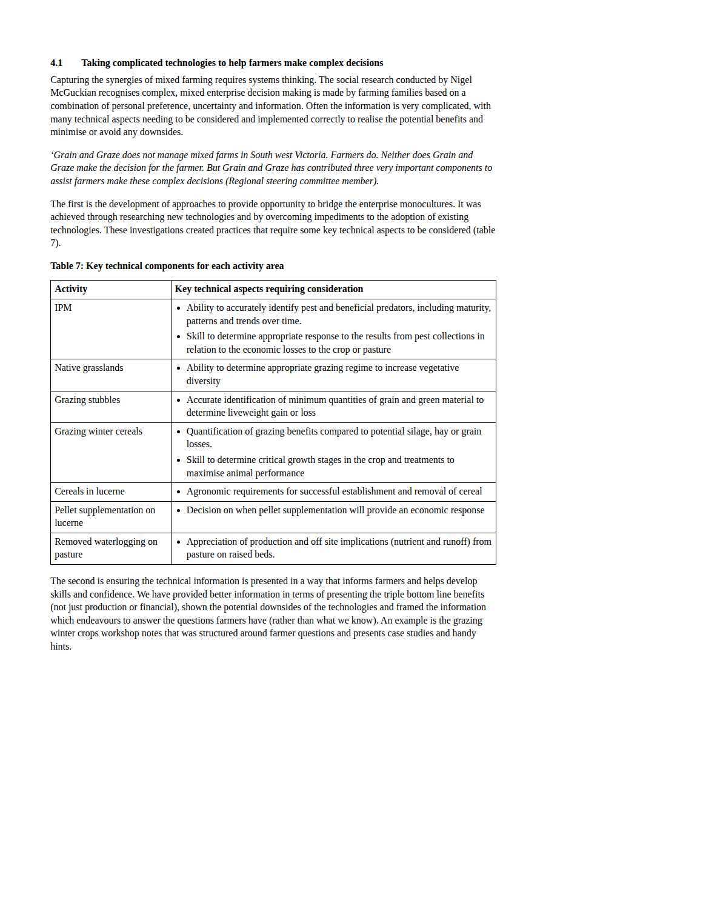4.1 Taking complicated technologies to help farmers make complex decisions
Capturing the synergies of mixed farming requires systems thinking. The social research conducted by Nigel McGuckian recognises complex, mixed enterprise decision making is made by farming families based on a combination of personal preference, uncertainty and information. Often the information is very complicated, with many technical aspects needing to be considered and implemented correctly to realise the potential benefits and minimise or avoid any downsides.
‘Grain and Graze does not manage mixed farms in South west Victoria. Farmers do. Neither does Grain and Graze make the decision for the farmer. But Grain and Graze has contributed three very important components to assist farmers make these complex decisions (Regional steering committee member).
The first is the development of approaches to provide opportunity to bridge the enterprise monocultures. It was achieved through researching new technologies and by overcoming impediments to the adoption of existing technologies. These investigations created practices that require some key technical aspects to be considered (table 7).
Table 7: Key technical components for each activity area
| Activity | Key technical aspects requiring consideration |
| --- | --- |
| IPM | Ability to accurately identify pest and beneficial predators, including maturity, patterns and trends over time. Skill to determine appropriate response to the results from pest collections in relation to the economic losses to the crop or pasture |
| Native grasslands | Ability to determine appropriate grazing regime to increase vegetative diversity |
| Grazing stubbles | Accurate identification of minimum quantities of grain and green material to determine liveweight gain or loss |
| Grazing winter cereals | Quantification of grazing benefits compared to potential silage, hay or grain losses. Skill to determine critical growth stages in the crop and treatments to maximise animal performance |
| Cereals in lucerne | Agronomic requirements for successful establishment and removal of cereal |
| Pellet supplementation on lucerne | Decision on when pellet supplementation will provide an economic response |
| Removed waterlogging on pasture | Appreciation of production and off site implications (nutrient and runoff) from pasture on raised beds. |
The second is ensuring the technical information is presented in a way that informs farmers and helps develop skills and confidence. We have provided better information in terms of presenting the triple bottom line benefits (not just production or financial), shown the potential downsides of the technologies and framed the information which endeavours to answer the questions farmers have (rather than what we know). An example is the grazing winter crops workshop notes that was structured around farmer questions and presents case studies and handy hints.